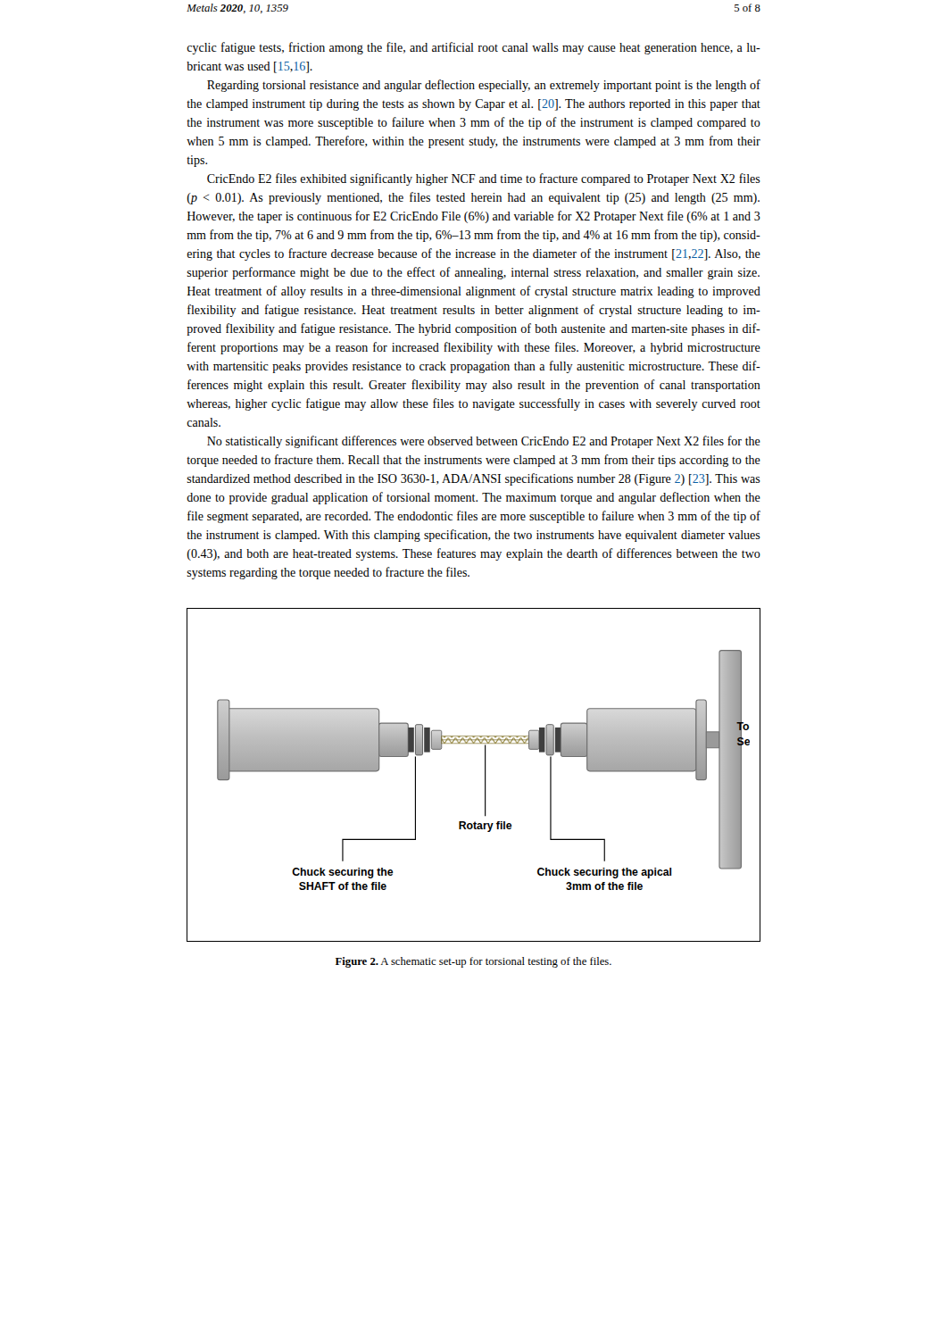Metals 2020, 10, 1359
5 of 8
cyclic fatigue tests, friction among the file, and artificial root canal walls may cause heat generation hence, a lubricant was used [15,16].
Regarding torsional resistance and angular deflection especially, an extremely important point is the length of the clamped instrument tip during the tests as shown by Capar et al. [20]. The authors reported in this paper that the instrument was more susceptible to failure when 3 mm of the tip of the instrument is clamped compared to when 5 mm is clamped. Therefore, within the present study, the instruments were clamped at 3 mm from their tips.
CricEndo E2 files exhibited significantly higher NCF and time to fracture compared to Protaper Next X2 files (p < 0.01). As previously mentioned, the files tested herein had an equivalent tip (25) and length (25 mm). However, the taper is continuous for E2 CricEndo File (6%) and variable for X2 Protaper Next file (6% at 1 and 3 mm from the tip, 7% at 6 and 9 mm from the tip, 6%–13 mm from the tip, and 4% at 16 mm from the tip), considering that cycles to fracture decrease because of the increase in the diameter of the instrument [21,22]. Also, the superior performance might be due to the effect of annealing, internal stress relaxation, and smaller grain size. Heat treatment of alloy results in a three-dimensional alignment of crystal structure matrix leading to improved flexibility and fatigue resistance. Heat treatment results in better alignment of crystal structure leading to improved flexibility and fatigue resistance. The hybrid composition of both austenite and marten-site phases in different proportions may be a reason for increased flexibility with these files. Moreover, a hybrid microstructure with martensitic peaks provides resistance to crack propagation than a fully austenitic microstructure. These differences might explain this result. Greater flexibility may also result in the prevention of canal transportation whereas, higher cyclic fatigue may allow these files to navigate successfully in cases with severely curved root canals.
No statistically significant differences were observed between CricEndo E2 and Protaper Next X2 files for the torque needed to fracture them. Recall that the instruments were clamped at 3 mm from their tips according to the standardized method described in the ISO 3630-1, ADA/ANSI specifications number 28 (Figure 2) [23]. This was done to provide gradual application of torsional moment. The maximum torque and angular deflection when the file segment separated, are recorded. The endodontic files are more susceptible to failure when 3 mm of the tip of the instrument is clamped. With this clamping specification, the two instruments have equivalent diameter values (0.43), and both are heat-treated systems. These features may explain the dearth of differences between the two systems regarding the torque needed to fracture the files.
Schematic set-up for torsional testing of endodontic rotary files A horizontal rotary file is held between two chucks. The left chuck secures the shaft of the file; the right chuck secures the apical 3 mm of the file and is connected to a vertical torque sensor plate on the right. Rotary file Chuck securing the SHAFT of the file Chuck securing the apical 3mm of the file Torque Sensor
Figure 2. A schematic set-up for torsional testing of the files.